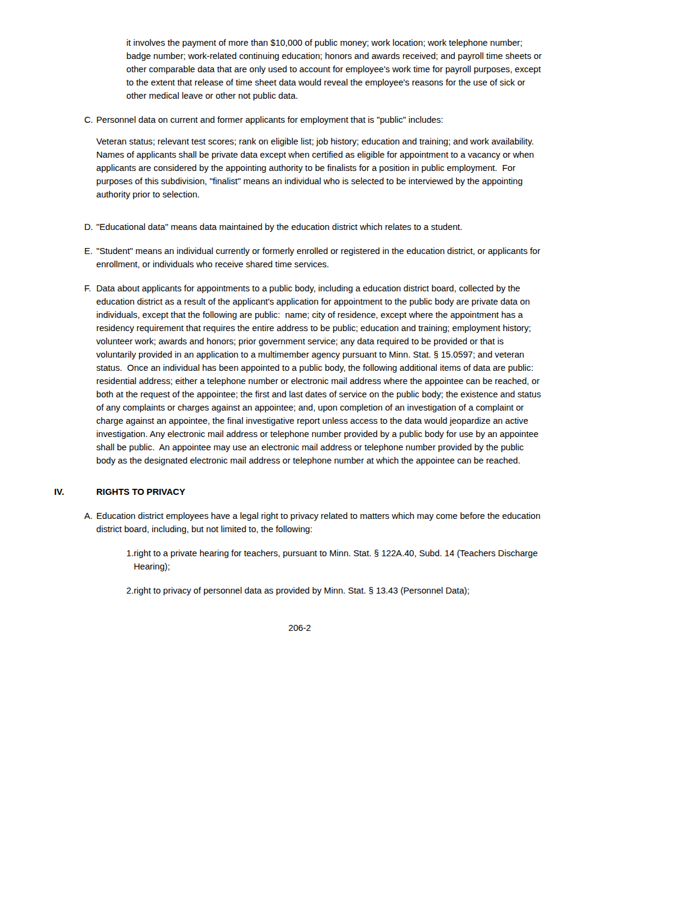it involves the payment of more than $10,000 of public money; work location; work telephone number; badge number; work-related continuing education; honors and awards received; and payroll time sheets or other comparable data that are only used to account for employee's work time for payroll purposes, except to the extent that release of time sheet data would reveal the employee's reasons for the use of sick or other medical leave or other not public data.
C.
Personnel data on current and former applicants for employment that is "public" includes:
Veteran status; relevant test scores; rank on eligible list; job history; education and training; and work availability. Names of applicants shall be private data except when certified as eligible for appointment to a vacancy or when applicants are considered by the appointing authority to be finalists for a position in public employment. For purposes of this subdivision, "finalist" means an individual who is selected to be interviewed by the appointing authority prior to selection.
D.
"Educational data" means data maintained by the education district which relates to a student.
E.
"Student" means an individual currently or formerly enrolled or registered in the education district, or applicants for enrollment, or individuals who receive shared time services.
F.
Data about applicants for appointments to a public body, including a education district board, collected by the education district as a result of the applicant's application for appointment to the public body are private data on individuals, except that the following are public: name; city of residence, except where the appointment has a residency requirement that requires the entire address to be public; education and training; employment history; volunteer work; awards and honors; prior government service; any data required to be provided or that is voluntarily provided in an application to a multimember agency pursuant to Minn. Stat. § 15.0597; and veteran status. Once an individual has been appointed to a public body, the following additional items of data are public: residential address; either a telephone number or electronic mail address where the appointee can be reached, or both at the request of the appointee; the first and last dates of service on the public body; the existence and status of any complaints or charges against an appointee; and, upon completion of an investigation of a complaint or charge against an appointee, the final investigative report unless access to the data would jeopardize an active investigation. Any electronic mail address or telephone number provided by a public body for use by an appointee shall be public. An appointee may use an electronic mail address or telephone number provided by the public body as the designated electronic mail address or telephone number at which the appointee can be reached.
IV.
RIGHTS TO PRIVACY
A.
Education district employees have a legal right to privacy related to matters which may come before the education district board, including, but not limited to, the following:
1.
right to a private hearing for teachers, pursuant to Minn. Stat. § 122A.40, Subd. 14 (Teachers Discharge Hearing);
2.
right to privacy of personnel data as provided by Minn. Stat. § 13.43 (Personnel Data);
206-2